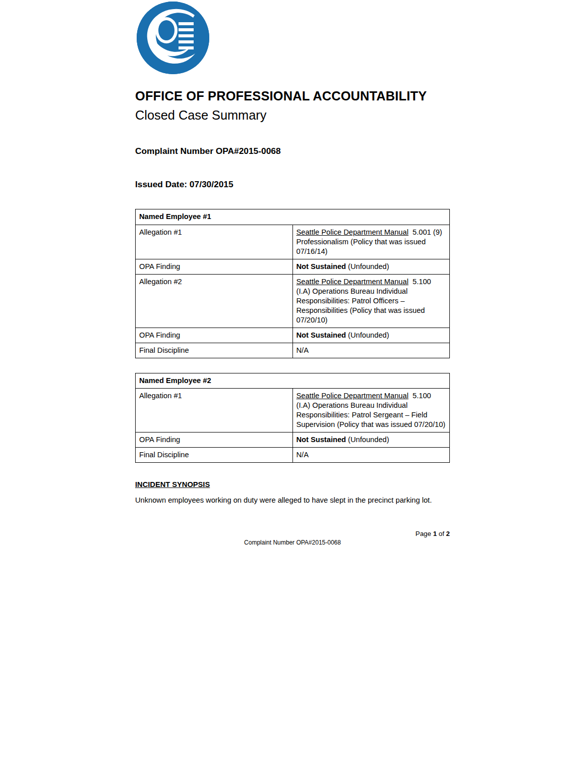OFFICE OF PROFESSIONAL ACCOUNTABILITY
Closed Case Summary
Complaint Number OPA#2015-0068
Issued Date: 07/30/2015
| Named Employee #1 |
| Allegation #1 | Seattle Police Department Manual 5.001 (9) Professionalism (Policy that was issued 07/16/14) |
| OPA Finding | Not Sustained (Unfounded) |
| Allegation #2 | Seattle Police Department Manual 5.100 (I.A) Operations Bureau Individual Responsibilities: Patrol Officers – Responsibilities (Policy that was issued 07/20/10) |
| OPA Finding | Not Sustained (Unfounded) |
| Final Discipline | N/A |
| Named Employee #2 |
| Allegation #1 | Seattle Police Department Manual 5.100 (I.A) Operations Bureau Individual Responsibilities: Patrol Sergeant – Field Supervision (Policy that was issued 07/20/10) |
| OPA Finding | Not Sustained (Unfounded) |
| Final Discipline | N/A |
INCIDENT SYNOPSIS
Unknown employees working on duty were alleged to have slept in the precinct parking lot.
Page 1 of 2
Complaint Number OPA#2015-0068